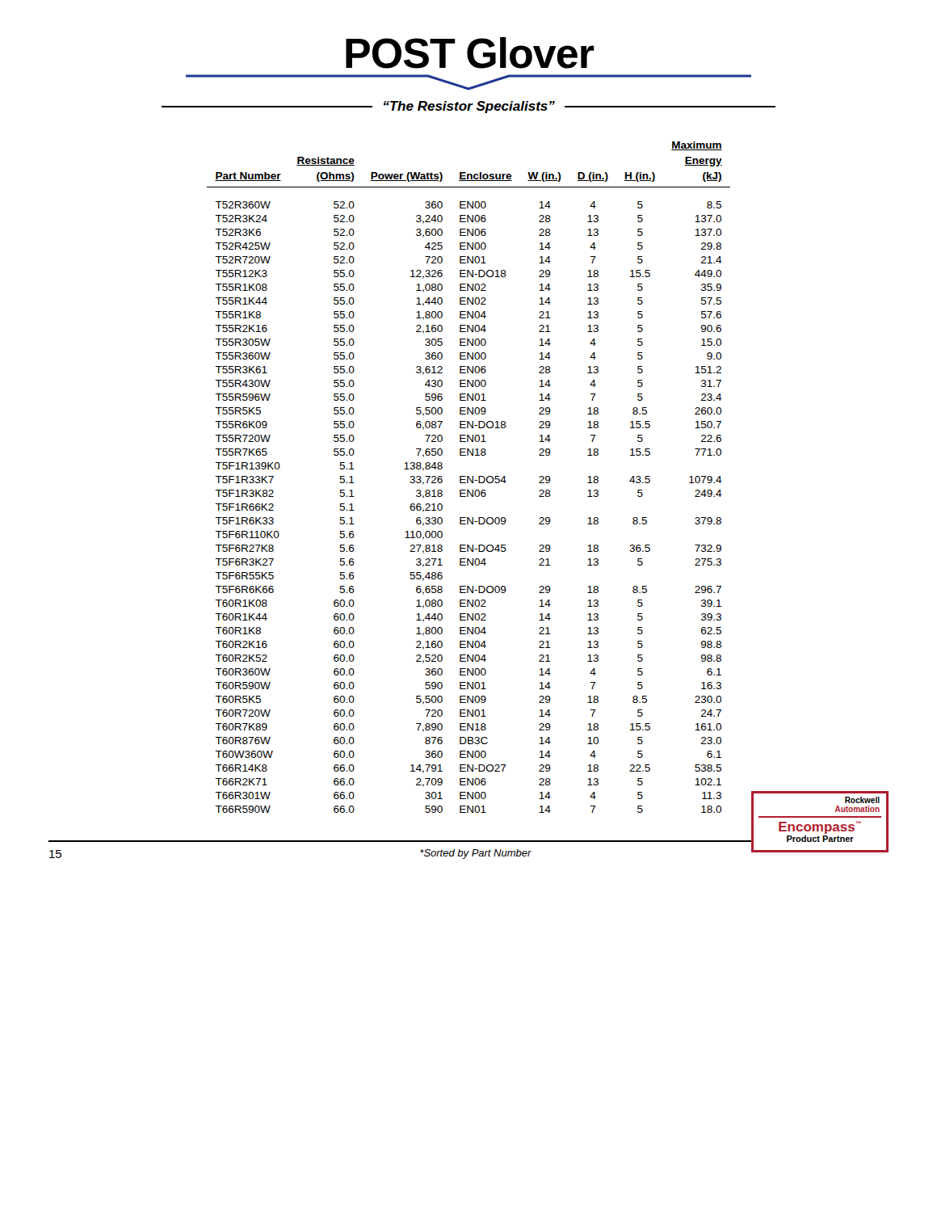POST Glover
“The Resistor Specialists”
| | | | | | | | Maximum |
| --- | --- | --- | --- | --- | --- | --- | --- |
| | Resistance | | | | | | Energy |
| Part Number | (Ohms) | Power (Watts) | Enclosure | W (in.) | D (in.) | H (in.) | (kJ) |
| T52R360W | 52.0 | 360 | EN00 | 14 | 4 | 5 | 8.5 |
| T52R3K24 | 52.0 | 3,240 | EN06 | 28 | 13 | 5 | 137.0 |
| T52R3K6 | 52.0 | 3,600 | EN06 | 28 | 13 | 5 | 137.0 |
| T52R425W | 52.0 | 425 | EN00 | 14 | 4 | 5 | 29.8 |
| T52R720W | 52.0 | 720 | EN01 | 14 | 7 | 5 | 21.4 |
| T55R12K3 | 55.0 | 12,326 | EN-DO18 | 29 | 18 | 15.5 | 449.0 |
| T55R1K08 | 55.0 | 1,080 | EN02 | 14 | 13 | 5 | 35.9 |
| T55R1K44 | 55.0 | 1,440 | EN02 | 14 | 13 | 5 | 57.5 |
| T55R1K8 | 55.0 | 1,800 | EN04 | 21 | 13 | 5 | 57.6 |
| T55R2K16 | 55.0 | 2,160 | EN04 | 21 | 13 | 5 | 90.6 |
| T55R305W | 55.0 | 305 | EN00 | 14 | 4 | 5 | 15.0 |
| T55R360W | 55.0 | 360 | EN00 | 14 | 4 | 5 | 9.0 |
| T55R3K61 | 55.0 | 3,612 | EN06 | 28 | 13 | 5 | 151.2 |
| T55R430W | 55.0 | 430 | EN00 | 14 | 4 | 5 | 31.7 |
| T55R596W | 55.0 | 596 | EN01 | 14 | 7 | 5 | 23.4 |
| T55R5K5 | 55.0 | 5,500 | EN09 | 29 | 18 | 8.5 | 260.0 |
| T55R6K09 | 55.0 | 6,087 | EN-DO18 | 29 | 18 | 15.5 | 150.7 |
| T55R720W | 55.0 | 720 | EN01 | 14 | 7 | 5 | 22.6 |
| T55R7K65 | 55.0 | 7,650 | EN18 | 29 | 18 | 15.5 | 771.0 |
| T5F1R139K0 | 5.1 | 138,848 | | | | | |
| T5F1R33K7 | 5.1 | 33,726 | EN-DO54 | 29 | 18 | 43.5 | 1079.4 |
| T5F1R3K82 | 5.1 | 3,818 | EN06 | 28 | 13 | 5 | 249.4 |
| T5F1R66K2 | 5.1 | 66,210 | | | | | |
| T5F1R6K33 | 5.1 | 6,330 | EN-DO09 | 29 | 18 | 8.5 | 379.8 |
| T5F6R110K0 | 5.6 | 110,000 | | | | | |
| T5F6R27K8 | 5.6 | 27,818 | EN-DO45 | 29 | 18 | 36.5 | 732.9 |
| T5F6R3K27 | 5.6 | 3,271 | EN04 | 21 | 13 | 5 | 275.3 |
| T5F6R55K5 | 5.6 | 55,486 | | | | | |
| T5F6R6K66 | 5.6 | 6,658 | EN-DO09 | 29 | 18 | 8.5 | 296.7 |
| T60R1K08 | 60.0 | 1,080 | EN02 | 14 | 13 | 5 | 39.1 |
| T60R1K44 | 60.0 | 1,440 | EN02 | 14 | 13 | 5 | 39.3 |
| T60R1K8 | 60.0 | 1,800 | EN04 | 21 | 13 | 5 | 62.5 |
| T60R2K16 | 60.0 | 2,160 | EN04 | 21 | 13 | 5 | 98.8 |
| T60R2K52 | 60.0 | 2,520 | EN04 | 21 | 13 | 5 | 98.8 |
| T60R360W | 60.0 | 360 | EN00 | 14 | 4 | 5 | 6.1 |
| T60R590W | 60.0 | 590 | EN01 | 14 | 7 | 5 | 16.3 |
| T60R5K5 | 60.0 | 5,500 | EN09 | 29 | 18 | 8.5 | 230.0 |
| T60R720W | 60.0 | 720 | EN01 | 14 | 7 | 5 | 24.7 |
| T60R7K89 | 60.0 | 7,890 | EN18 | 29 | 18 | 15.5 | 161.0 |
| T60R876W | 60.0 | 876 | DB3C | 14 | 10 | 5 | 23.0 |
| T60W360W | 60.0 | 360 | EN00 | 14 | 4 | 5 | 6.1 |
| T66R14K8 | 66.0 | 14,791 | EN-DO27 | 29 | 18 | 22.5 | 538.5 |
| T66R2K71 | 66.0 | 2,709 | EN06 | 28 | 13 | 5 | 102.1 |
| T66R301W | 66.0 | 301 | EN00 | 14 | 4 | 5 | 11.3 |
| T66R590W | 66.0 | 590 | EN01 | 14 | 7 | 5 | 18.0 |
15
*Sorted by Part Number
Rockwell
Automation
Encompass™
Product Partner